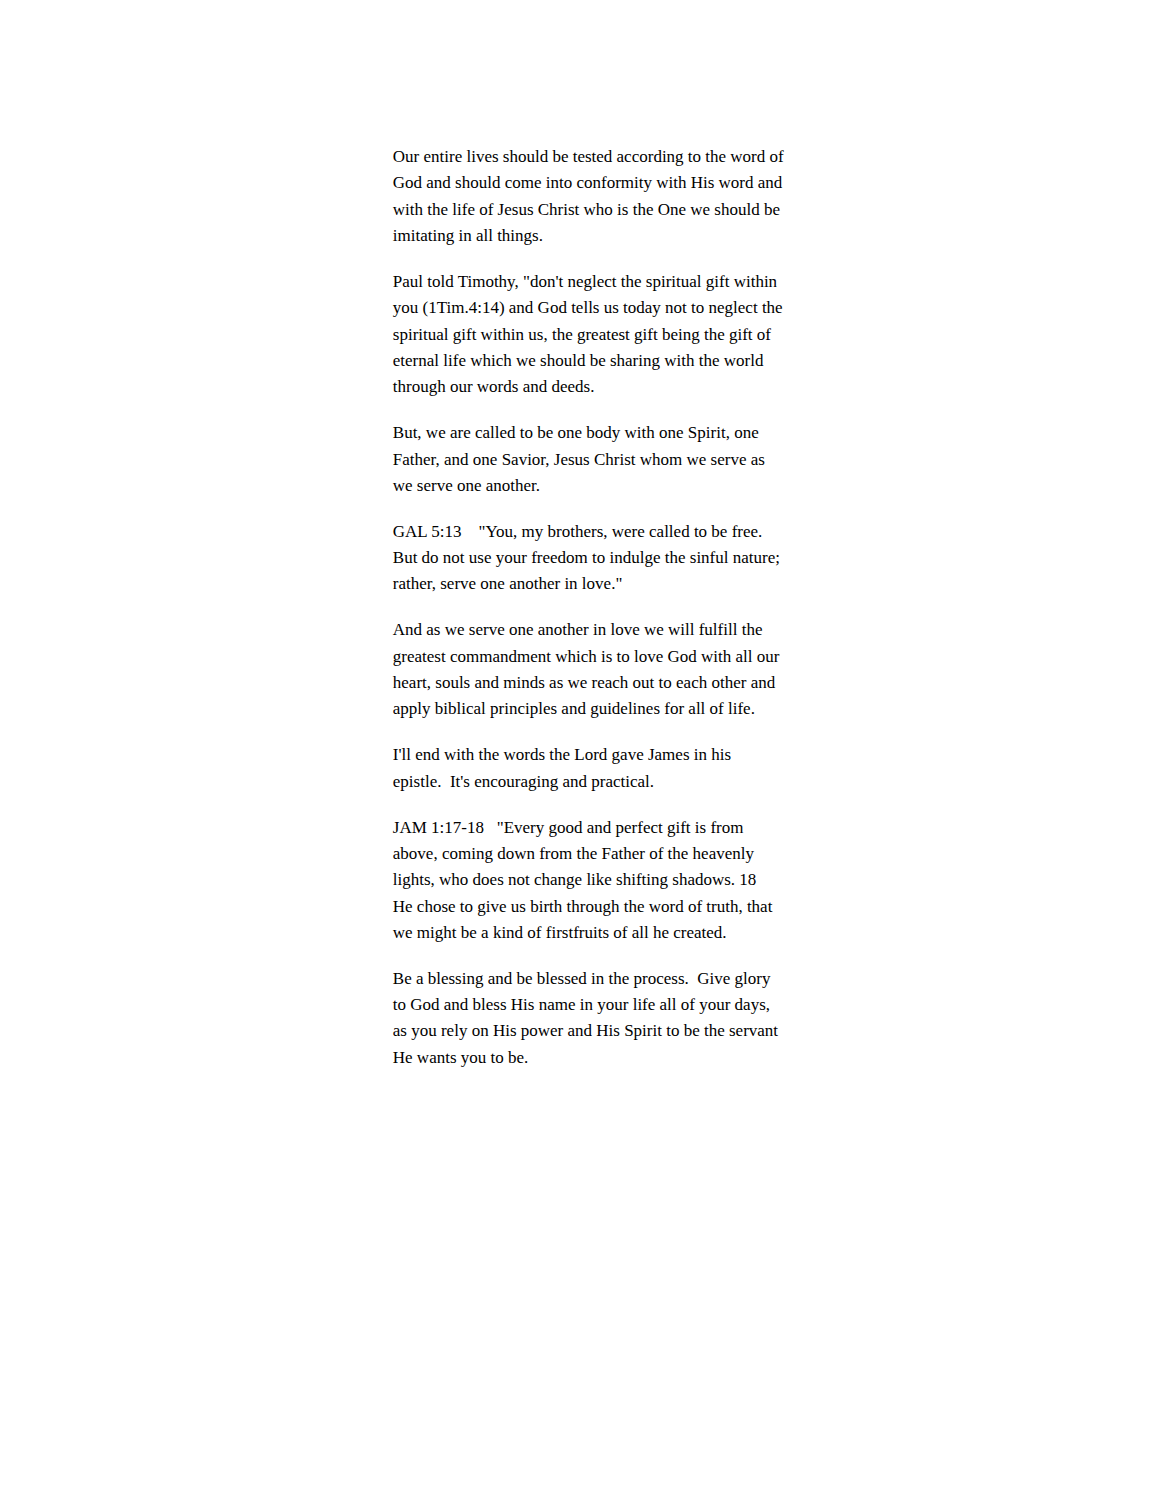Our entire lives should be tested according to the word of God and should come into conformity with His word and with the life of Jesus Christ who is the One we should be imitating in all things.
Paul told Timothy, "don't neglect the spiritual gift within you (1Tim.4:14) and God tells us today not to neglect the spiritual gift within us, the greatest gift being the gift of eternal life which we should be sharing with the world through our words and deeds.
But, we are called to be one body with one Spirit, one Father, and one Savior, Jesus Christ whom we serve as we serve one another.
GAL 5:13 "You, my brothers, were called to be free. But do not use your freedom to indulge the sinful nature; rather, serve one another in love."
And as we serve one another in love we will fulfill the greatest commandment which is to love God with all our heart, souls and minds as we reach out to each other and apply biblical principles and guidelines for all of life.
I'll end with the words the Lord gave James in his epistle. It's encouraging and practical.
JAM 1:17-18 "Every good and perfect gift is from above, coming down from the Father of the heavenly lights, who does not change like shifting shadows. 18 He chose to give us birth through the word of truth, that we might be a kind of firstfruits of all he created.
Be a blessing and be blessed in the process. Give glory to God and bless His name in your life all of your days, as you rely on His power and His Spirit to be the servant He wants you to be.